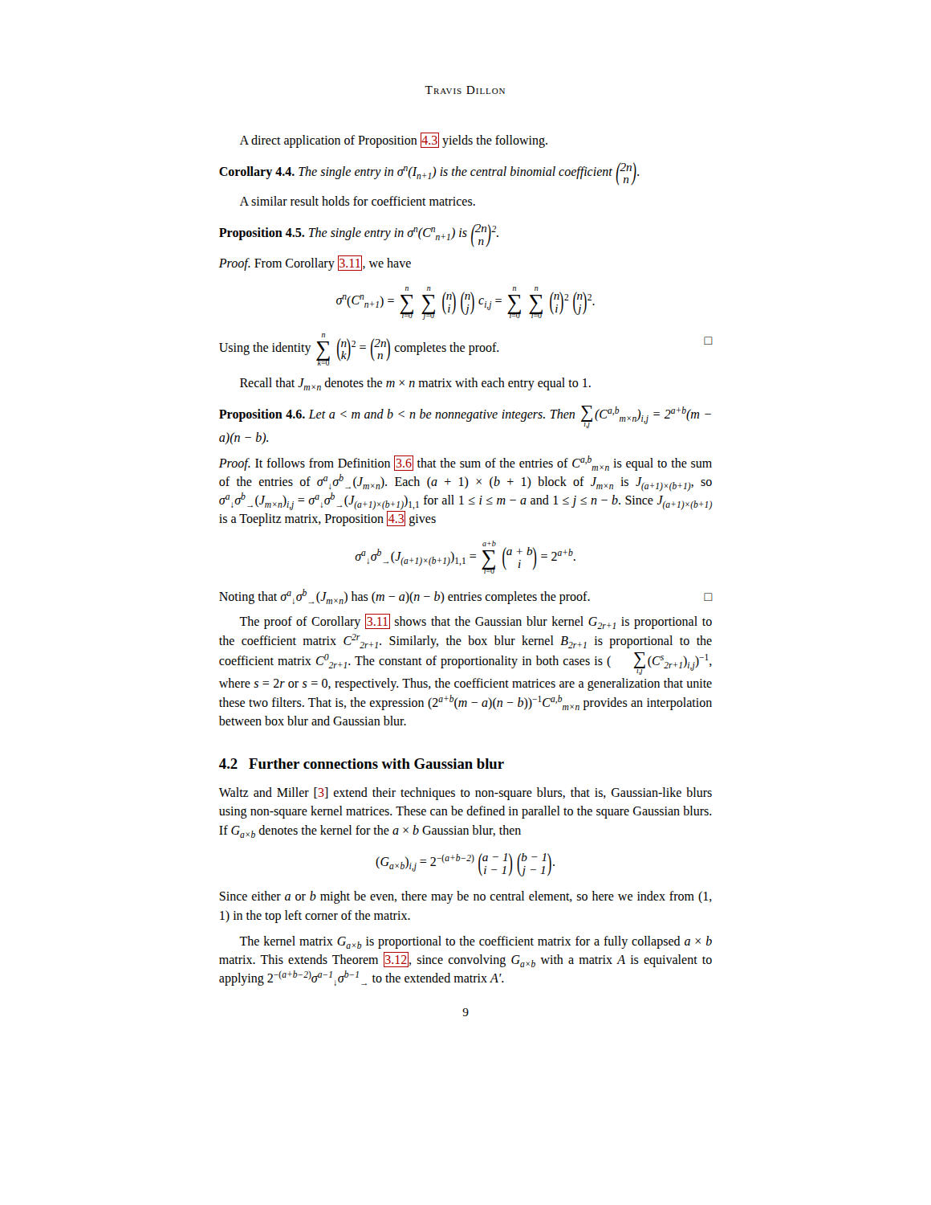Travis Dillon
A direct application of Proposition 4.3 yields the following.
Corollary 4.4. The single entry in σn(In+1) is the central binomial coefficient (2n n).
A similar result holds for coefficient matrices.
Proposition 4.5. The single entry in σn(Cnn+1) is (2n n)2.
Proof. From Corollary 3.11, we have
σn(Cnn+1) = n∑i=0 n∑j=0 (ni) (nj) ci,j = n∑i=0 n∑i=0 (ni)2 (nj)2.
Using the identity n∑k=0 (nk)2 = (2n n) completes the proof. □
Recall that Jm×n denotes the m × n matrix with each entry equal to 1.
Proposition 4.6. Let a < m and b < n be nonnegative integers. Then ∑i,j(Ca,bm×n)i,j = 2a+b(m − a)(n − b).
Proof. It follows from Definition 3.6 that the sum of the entries of Ca,bm×n is equal to the sum of the entries of σa↓σb→(Jm×n). Each (a + 1) × (b + 1) block of Jm×n is J(a+1)×(b+1), so σa↓σb→(Jm×n)i,j = σa↓σb→(J(a+1)×(b+1))1,1 for all 1 ≤ i ≤ m − a and 1 ≤ j ≤ n − b. Since J(a+1)×(b+1) is a Toeplitz matrix, Proposition 4.3 gives
σa↓σb→(J(a+1)×(b+1))1,1 = a+b∑i=0 (a + b i) = 2a+b.
Noting that σa↓σb→(Jm×n) has (m − a)(n − b) entries completes the proof. □
The proof of Corollary 3.11 shows that the Gaussian blur kernel G2r+1 is proportional to the coefficient matrix C2r2r+1. Similarly, the box blur kernel B2r+1 is proportional to the coefficient matrix C02r+1. The constant of proportionality in both cases is (∑i,j(Cs2r+1)i,j)−1, where s = 2r or s = 0, respectively. Thus, the coefficient matrices are a generalization that unite these two filters. That is, the expression (2a+b(m − a)(n − b))−1Ca,bm×n provides an interpolation between box blur and Gaussian blur.
4.2 Further connections with Gaussian blur
Waltz and Miller [3] extend their techniques to non-square blurs, that is, Gaussian-like blurs using non-square kernel matrices. These can be defined in parallel to the square Gaussian blurs. If Ga×b denotes the kernel for the a × b Gaussian blur, then
(Ga×b)i,j = 2−(a+b−2) (a − 1 i − 1) (b − 1 j − 1).
Since either a or b might be even, there may be no central element, so here we index from (1, 1) in the top left corner of the matrix.
The kernel matrix Ga×b is proportional to the coefficient matrix for a fully collapsed a × b matrix. This extends Theorem 3.12, since convolving Ga×b with a matrix A is equivalent to applying 2−(a+b−2)σa−1↓σb−1→ to the extended matrix A′.
9